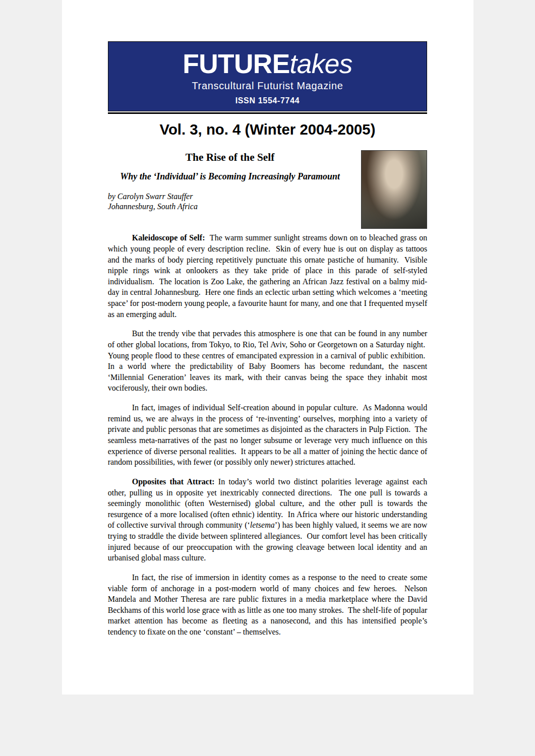FUTUREtakes
Transcultural Futurist Magazine
ISSN 1554-7744
Vol. 3, no. 4 (Winter 2004-2005)
The Rise of the Self
Why the ‘Individual’ is Becoming Increasingly Paramount
by Carolyn Swarr Stauffer
Johannesburg, South Africa
Kaleidoscope of Self: The warm summer sunlight streams down on to bleached grass on which young people of every description recline. Skin of every hue is out on display as tattoos and the marks of body piercing repetitively punctuate this ornate pastiche of humanity. Visible nipple rings wink at onlookers as they take pride of place in this parade of self-styled individualism. The location is Zoo Lake, the gathering an African Jazz festival on a balmy mid-day in central Johannesburg. Here one finds an eclectic urban setting which welcomes a ‘meeting space’ for post-modern young people, a favourite haunt for many, and one that I frequented myself as an emerging adult.
But the trendy vibe that pervades this atmosphere is one that can be found in any number of other global locations, from Tokyo, to Rio, Tel Aviv, Soho or Georgetown on a Saturday night. Young people flood to these centres of emancipated expression in a carnival of public exhibition. In a world where the predictability of Baby Boomers has become redundant, the nascent ‘Millennial Generation’ leaves its mark, with their canvas being the space they inhabit most vociferously, their own bodies.
In fact, images of individual Self-creation abound in popular culture. As Madonna would remind us, we are always in the process of ‘re-inventing’ ourselves, morphing into a variety of private and public personas that are sometimes as disjointed as the characters in Pulp Fiction. The seamless meta-narratives of the past no longer subsume or leverage very much influence on this experience of diverse personal realities. It appears to be all a matter of joining the hectic dance of random possibilities, with fewer (or possibly only newer) strictures attached.
Opposites that Attract: In today’s world two distinct polarities leverage against each other, pulling us in opposite yet inextricably connected directions. The one pull is towards a seemingly monolithic (often Westernised) global culture, and the other pull is towards the resurgence of a more localised (often ethnic) identity. In Africa where our historic understanding of collective survival through community (‘letsema’) has been highly valued, it seems we are now trying to straddle the divide between splintered allegiances. Our comfort level has been critically injured because of our preoccupation with the growing cleavage between local identity and an urbanised global mass culture.
In fact, the rise of immersion in identity comes as a response to the need to create some viable form of anchorage in a post-modern world of many choices and few heroes. Nelson Mandela and Mother Theresa are rare public fixtures in a media marketplace where the David Beckhams of this world lose grace with as little as one too many strokes. The shelf-life of popular market attention has become as fleeting as a nanosecond, and this has intensified people’s tendency to fixate on the one ‘constant’ – themselves.